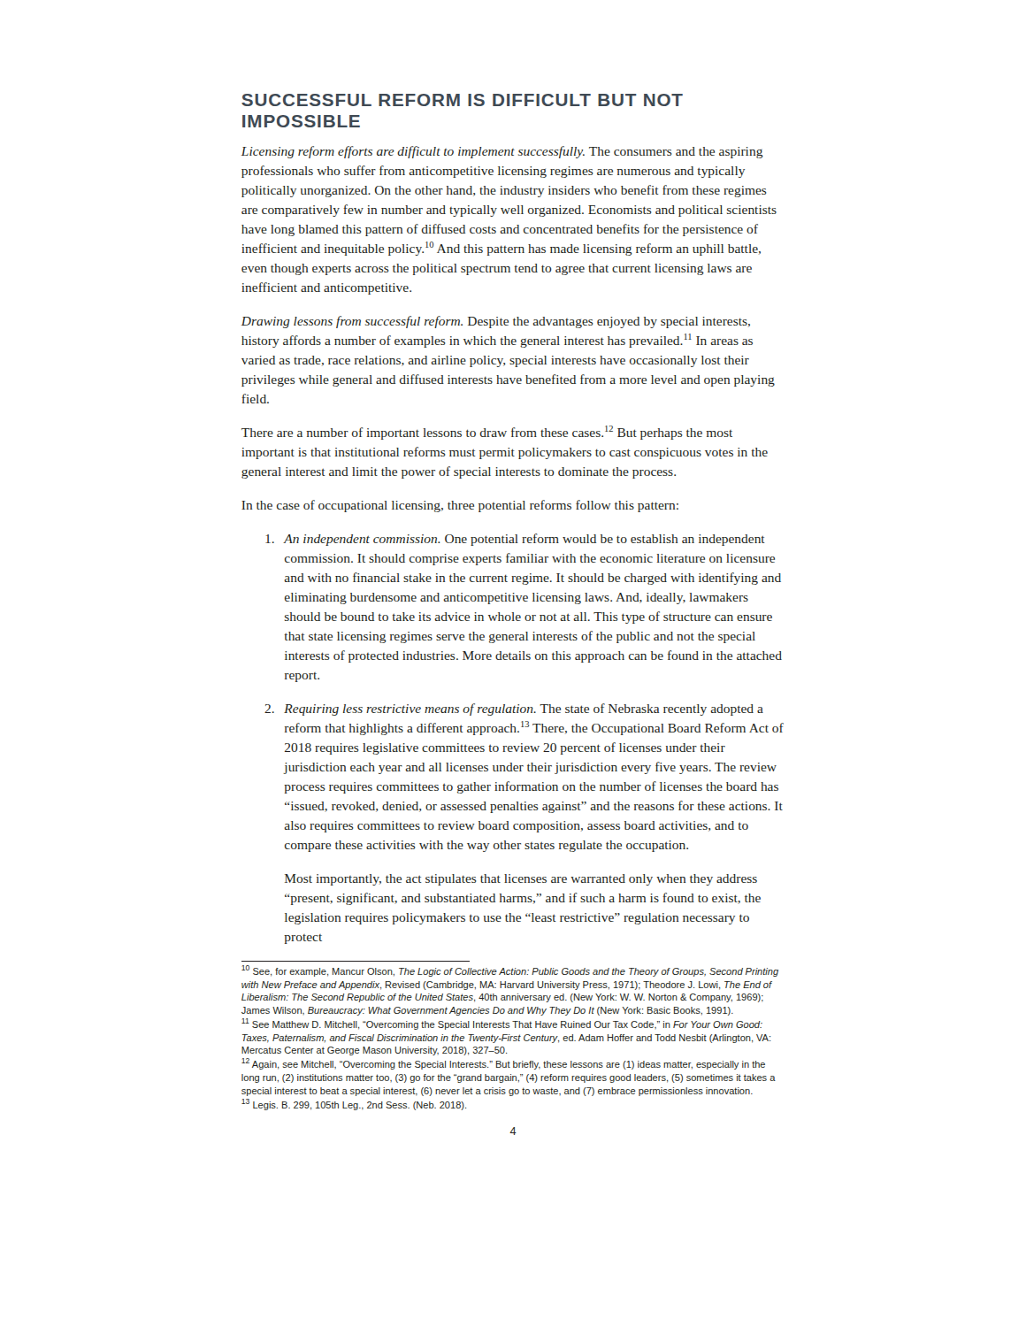Successful Reform Is Difficult but Not Impossible
Licensing reform efforts are difficult to implement successfully. The consumers and the aspiring professionals who suffer from anticompetitive licensing regimes are numerous and typically politically unorganized. On the other hand, the industry insiders who benefit from these regimes are comparatively few in number and typically well organized. Economists and political scientists have long blamed this pattern of diffused costs and concentrated benefits for the persistence of inefficient and inequitable policy.10 And this pattern has made licensing reform an uphill battle, even though experts across the political spectrum tend to agree that current licensing laws are inefficient and anticompetitive.
Drawing lessons from successful reform. Despite the advantages enjoyed by special interests, history affords a number of examples in which the general interest has prevailed.11 In areas as varied as trade, race relations, and airline policy, special interests have occasionally lost their privileges while general and diffused interests have benefited from a more level and open playing field.
There are a number of important lessons to draw from these cases.12 But perhaps the most important is that institutional reforms must permit policymakers to cast conspicuous votes in the general interest and limit the power of special interests to dominate the process.
In the case of occupational licensing, three potential reforms follow this pattern:
An independent commission. One potential reform would be to establish an independent commission. It should comprise experts familiar with the economic literature on licensure and with no financial stake in the current regime. It should be charged with identifying and eliminating burdensome and anticompetitive licensing laws. And, ideally, lawmakers should be bound to take its advice in whole or not at all. This type of structure can ensure that state licensing regimes serve the general interests of the public and not the special interests of protected industries. More details on this approach can be found in the attached report.
Requiring less restrictive means of regulation. The state of Nebraska recently adopted a reform that highlights a different approach.13 There, the Occupational Board Reform Act of 2018 requires legislative committees to review 20 percent of licenses under their jurisdiction each year and all licenses under their jurisdiction every five years. The review process requires committees to gather information on the number of licenses the board has “issued, revoked, denied, or assessed penalties against” and the reasons for these actions. It also requires committees to review board composition, assess board activities, and to compare these activities with the way other states regulate the occupation.
Most importantly, the act stipulates that licenses are warranted only when they address “present, significant, and substantiated harms,” and if such a harm is found to exist, the legislation requires policymakers to use the “least restrictive” regulation necessary to protect
10 See, for example, Mancur Olson, The Logic of Collective Action: Public Goods and the Theory of Groups, Second Printing with New Preface and Appendix, Revised (Cambridge, MA: Harvard University Press, 1971); Theodore J. Lowi, The End of Liberalism: The Second Republic of the United States, 40th anniversary ed. (New York: W. W. Norton & Company, 1969); James Wilson, Bureaucracy: What Government Agencies Do and Why They Do It (New York: Basic Books, 1991).
11 See Matthew D. Mitchell, “Overcoming the Special Interests That Have Ruined Our Tax Code,” in For Your Own Good: Taxes, Paternalism, and Fiscal Discrimination in the Twenty-First Century, ed. Adam Hoffer and Todd Nesbit (Arlington, VA: Mercatus Center at George Mason University, 2018), 327–50.
12 Again, see Mitchell, “Overcoming the Special Interests.” But briefly, these lessons are (1) ideas matter, especially in the long run, (2) institutions matter too, (3) go for the “grand bargain,” (4) reform requires good leaders, (5) sometimes it takes a special interest to beat a special interest, (6) never let a crisis go to waste, and (7) embrace permissionless innovation.
13 Legis. B. 299, 105th Leg., 2nd Sess. (Neb. 2018).
4